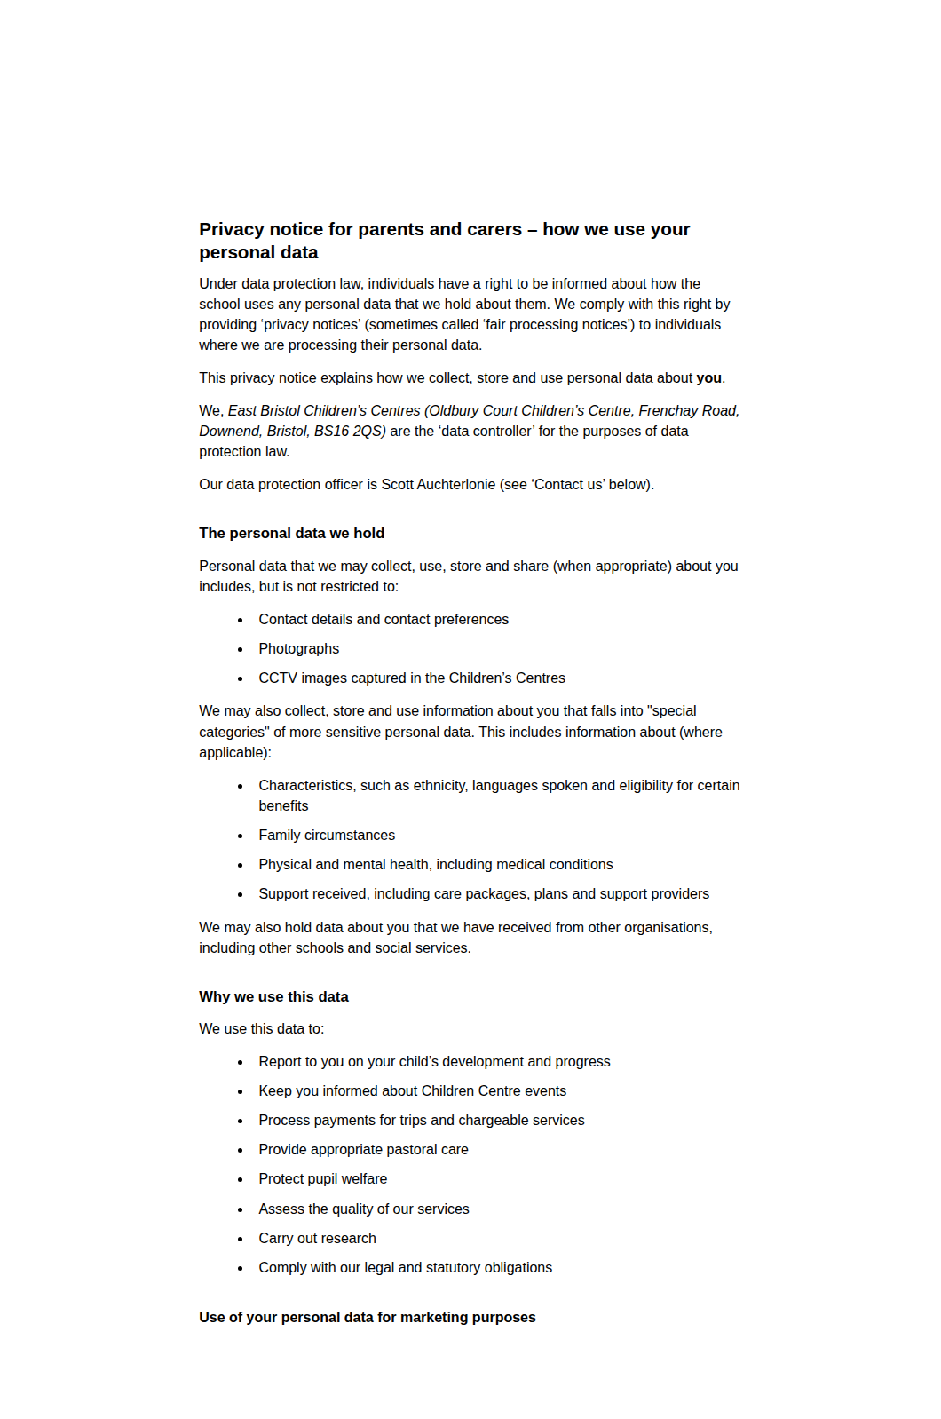Privacy notice for parents and carers – how we use your personal data
Under data protection law, individuals have a right to be informed about how the school uses any personal data that we hold about them. We comply with this right by providing ‘privacy notices’ (sometimes called ‘fair processing notices’) to individuals where we are processing their personal data.
This privacy notice explains how we collect, store and use personal data about you.
We, East Bristol Children’s Centres (Oldbury Court Children’s Centre, Frenchay Road, Downend, Bristol, BS16 2QS) are the ‘data controller’ for the purposes of data protection law.
Our data protection officer is Scott Auchterlonie (see ‘Contact us’ below).
The personal data we hold
Personal data that we may collect, use, store and share (when appropriate) about you includes, but is not restricted to:
Contact details and contact preferences
Photographs
CCTV images captured in the Children’s Centres
We may also collect, store and use information about you that falls into "special categories" of more sensitive personal data. This includes information about (where applicable):
Characteristics, such as ethnicity, languages spoken and eligibility for certain benefits
Family circumstances
Physical and mental health, including medical conditions
Support received, including care packages, plans and support providers
We may also hold data about you that we have received from other organisations, including other schools and social services.
Why we use this data
We use this data to:
Report to you on your child’s development and progress
Keep you informed about Children Centre events
Process payments for trips and chargeable services
Provide appropriate pastoral care
Protect pupil welfare
Assess the quality of our services
Carry out research
Comply with our legal and statutory obligations
Use of your personal data for marketing purposes